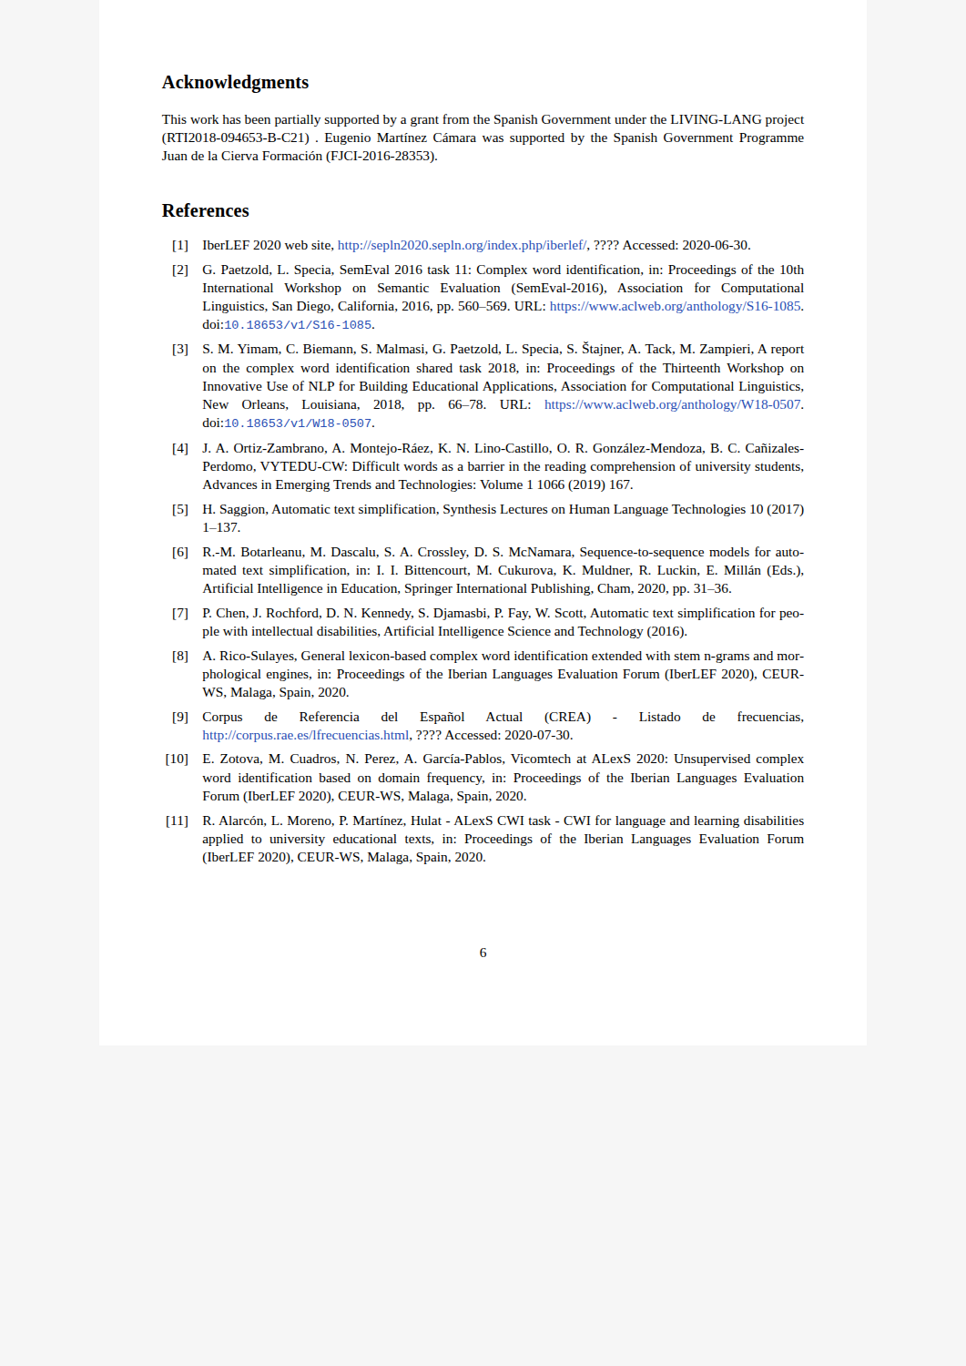Acknowledgments
This work has been partially supported by a grant from the Spanish Government under the LIVING-LANG project (RTI2018-094653-B-C21) . Eugenio Martínez Cámara was supported by the Spanish Government Programme Juan de la Cierva Formación (FJCI-2016-28353).
References
IberLEF 2020 web site, http://sepln2020.sepln.org/index.php/iberlef/, ???? Accessed: 2020-06-30.
G. Paetzold, L. Specia, SemEval 2016 task 11: Complex word identification, in: Proceedings of the 10th International Workshop on Semantic Evaluation (SemEval-2016), Association for Computational Linguistics, San Diego, California, 2016, pp. 560–569. URL: https://www.aclweb.org/anthology/S16-1085. doi: 10.18653/v1/S16-1085.
S. M. Yimam, C. Biemann, S. Malmasi, G. Paetzold, L. Specia, S. Štajner, A. Tack, M. Zampieri, A report on the complex word identification shared task 2018, in: Proceedings of the Thirteenth Workshop on Innovative Use of NLP for Building Educational Applications, Association for Computational Linguistics, New Orleans, Louisiana, 2018, pp. 66–78. URL: https://www.aclweb.org/anthology/W18-0507. doi: 10.18653/v1/W18-0507.
J. A. Ortiz-Zambrano, A. Montejo-Ráez, K. N. Lino-Castillo, O. R. González-Mendoza, B. C. Cañizales-Perdomo, VYTEDU-CW: Difficult words as a barrier in the reading comprehension of university students, Advances in Emerging Trends and Technologies: Volume 1 1066 (2019) 167.
H. Saggion, Automatic text simplification, Synthesis Lectures on Human Language Technologies 10 (2017) 1–137.
R.-M. Botarleanu, M. Dascalu, S. A. Crossley, D. S. McNamara, Sequence-to-sequence models for automated text simplification, in: I. I. Bittencourt, M. Cukurova, K. Muldner, R. Luckin, E. Millán (Eds.), Artificial Intelligence in Education, Springer International Publishing, Cham, 2020, pp. 31–36.
P. Chen, J. Rochford, D. N. Kennedy, S. Djamasbi, P. Fay, W. Scott, Automatic text simplification for people with intellectual disabilities, Artificial Intelligence Science and Technology (2016).
A. Rico-Sulayes, General lexicon-based complex word identification extended with stem n-grams and morphological engines, in: Proceedings of the Iberian Languages Evaluation Forum (IberLEF 2020), CEUR-WS, Malaga, Spain, 2020.
Corpus de Referencia del Español Actual (CREA) - Listado de frecuencias, http://corpus.rae.es/lfrecuencias.html, ???? Accessed: 2020-07-30.
E. Zotova, M. Cuadros, N. Perez, A. García-Pablos, Vicomtech at ALexS 2020: Unsupervised complex word identification based on domain frequency, in: Proceedings of the Iberian Languages Evaluation Forum (IberLEF 2020), CEUR-WS, Malaga, Spain, 2020.
R. Alarcón, L. Moreno, P. Martínez, Hulat - ALexS CWI task - CWI for language and learning disabilities applied to university educational texts, in: Proceedings of the Iberian Languages Evaluation Forum (IberLEF 2020), CEUR-WS, Malaga, Spain, 2020.
6